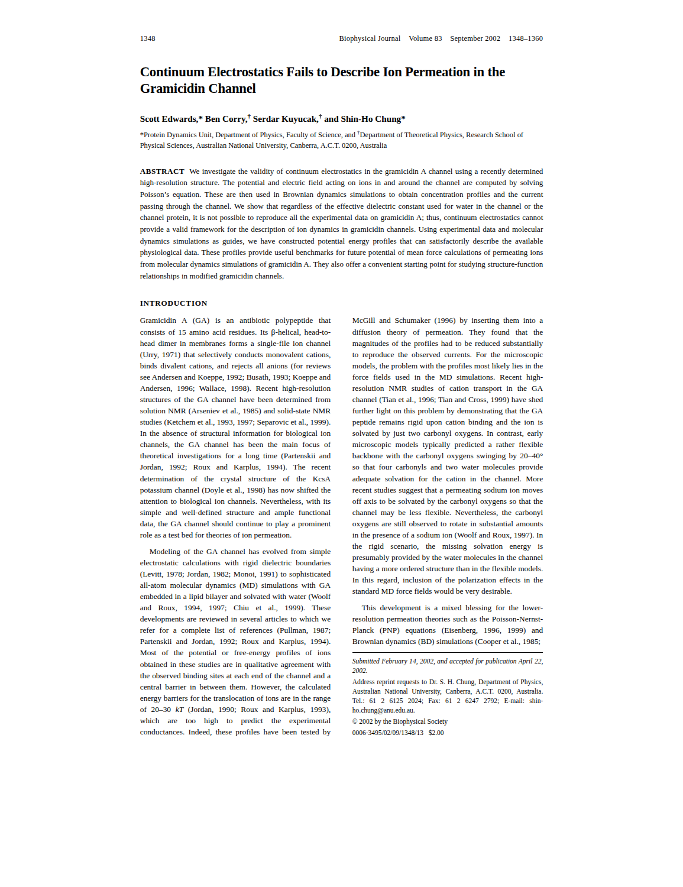1348
Biophysical JournalVolume 83 September 20021348–1360
Continuum Electrostatics Fails to Describe Ion Permeation in the
Gramicidin Channel
Scott Edwards,* Ben Corry,† Serdar Kuyucak,† and Shin-Ho Chung*
*Protein Dynamics Unit, Department of Physics, Faculty of Science, and †Department of Theoretical Physics, Research School of Physical Sciences, Australian National University, Canberra, A.C.T. 0200, Australia
ABSTRACTWe investigate the validity of continuum electrostatics in the gramicidin A channel using a recently determined high-resolution structure. The potential and electric field acting on ions in and around the channel are computed by solving Poisson’s equation. These are then used in Brownian dynamics simulations to obtain concentration profiles and the current passing through the channel. We show that regardless of the effective dielectric constant used for water in the channel or the channel protein, it is not possible to reproduce all the experimental data on gramicidin A; thus, continuum electrostatics cannot provide a valid framework for the description of ion dynamics in gramicidin channels. Using experimental data and molecular dynamics simulations as guides, we have constructed potential energy profiles that can satisfactorily describe the available physiological data. These profiles provide useful benchmarks for future potential of mean force calculations of permeating ions from molecular dynamics simulations of gramicidin A. They also offer a convenient starting point for studying structure-function relationships in modified gramicidin channels.
INTRODUCTION
Gramicidin A (GA) is an antibiotic polypeptide that consists of 15 amino acid residues. Its β-helical, head-to-head dimer in membranes forms a single-file ion channel (Urry, 1971) that selectively conducts monovalent cations, binds divalent cations, and rejects all anions (for reviews see Andersen and Koeppe, 1992; Busath, 1993; Koeppe and Andersen, 1996; Wallace, 1998). Recent high-resolution structures of the GA channel have been determined from solution NMR (Arseniev et al., 1985) and solid-state NMR studies (Ketchem et al., 1993, 1997; Separovic et al., 1999). In the absence of structural information for biological ion channels, the GA channel has been the main focus of theoretical investigations for a long time (Partenskii and Jordan, 1992; Roux and Karplus, 1994). The recent determination of the crystal structure of the KcsA potassium channel (Doyle et al., 1998) has now shifted the attention to biological ion channels. Nevertheless, with its simple and well-defined structure and ample functional data, the GA channel should continue to play a prominent role as a test bed for theories of ion permeation.
Modeling of the GA channel has evolved from simple electrostatic calculations with rigid dielectric boundaries (Levitt, 1978; Jordan, 1982; Monoi, 1991) to sophisticated all-atom molecular dynamics (MD) simulations with GA embedded in a lipid bilayer and solvated with water (Woolf and Roux, 1994, 1997; Chiu et al., 1999). These developments are reviewed in several articles to which we refer for a complete list of references (Pullman, 1987; Partenskii and Jordan, 1992; Roux and Karplus, 1994). Most of the potential or free-energy profiles of ions obtained in these studies are in qualitative agreement with the observed binding sites at each end of the channel and a central barrier in between them. However, the calculated energy barriers for the translocation of ions are in the range of 20–30 kT (Jordan, 1990; Roux and Karplus, 1993), which are too high to predict the experimental conductances. Indeed, these profiles have been tested by McGill and Schumaker (1996) by inserting them into a diffusion theory of permeation. They found that the magnitudes of the profiles had to be reduced substantially to reproduce the observed currents. For the microscopic models, the problem with the profiles most likely lies in the force fields used in the MD simulations. Recent high-resolution NMR studies of cation transport in the GA channel (Tian et al., 1996; Tian and Cross, 1999) have shed further light on this problem by demonstrating that the GA peptide remains rigid upon cation binding and the ion is solvated by just two carbonyl oxygens. In contrast, early microscopic models typically predicted a rather flexible backbone with the carbonyl oxygens swinging by 20–40° so that four carbonyls and two water molecules provide adequate solvation for the cation in the channel. More recent studies suggest that a permeating sodium ion moves off axis to be solvated by the carbonyl oxygens so that the channel may be less flexible. Nevertheless, the carbonyl oxygens are still observed to rotate in substantial amounts in the presence of a sodium ion (Woolf and Roux, 1997). In the rigid scenario, the missing solvation energy is presumably provided by the water molecules in the channel having a more ordered structure than in the flexible models. In this regard, inclusion of the polarization effects in the standard MD force fields would be very desirable.
This development is a mixed blessing for the lower-resolution permeation theories such as the Poisson-Nernst-Planck (PNP) equations (Eisenberg, 1996, 1999) and Brownian dynamics (BD) simulations (Cooper et al., 1985;
Submitted February 14, 2002, and accepted for publication April 22, 2002.
Address reprint requests to Dr. S. H. Chung, Department of Physics, Australian National University, Canberra, A.C.T. 0200, Australia. Tel.: 61 2 6125 2024; Fax: 61 2 6247 2792; E-mail: shin-ho.chung@anu.edu.au.
© 2002 by the Biophysical Society
0006-3495/02/09/1348/13 $2.00